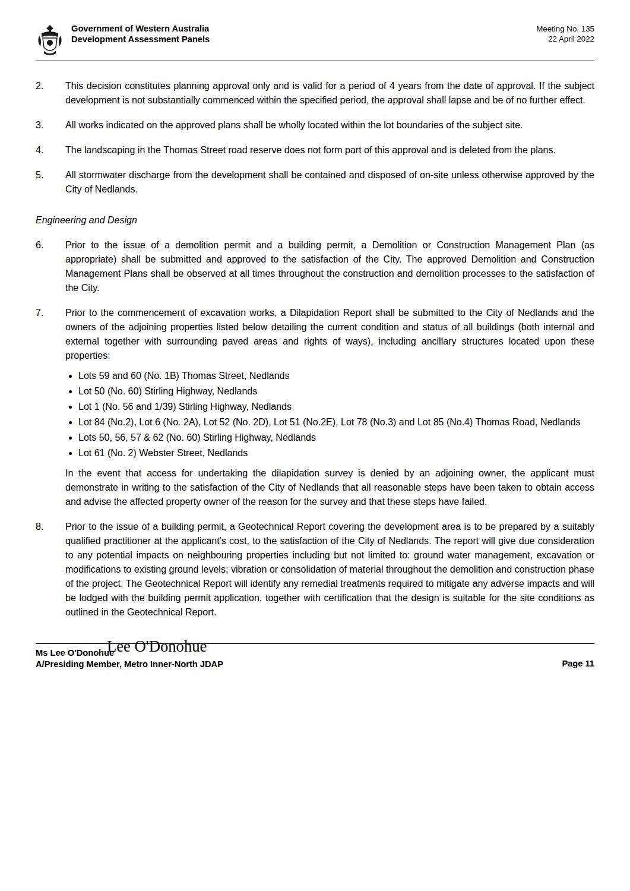Government of Western Australia
Development Assessment Panels
Meeting No. 135
22 April 2022
2.
This decision constitutes planning approval only and is valid for a period of 4 years from the date of approval. If the subject development is not substantially commenced within the specified period, the approval shall lapse and be of no further effect.
3.
All works indicated on the approved plans shall be wholly located within the lot boundaries of the subject site.
4.
The landscaping in the Thomas Street road reserve does not form part of this approval and is deleted from the plans.
5.
All stormwater discharge from the development shall be contained and disposed of on-site unless otherwise approved by the City of Nedlands.
Engineering and Design
6.
Prior to the issue of a demolition permit and a building permit, a Demolition or Construction Management Plan (as appropriate) shall be submitted and approved to the satisfaction of the City. The approved Demolition and Construction Management Plans shall be observed at all times throughout the construction and demolition processes to the satisfaction of the City.
7.
Prior to the commencement of excavation works, a Dilapidation Report shall be submitted to the City of Nedlands and the owners of the adjoining properties listed below detailing the current condition and status of all buildings (both internal and external together with surrounding paved areas and rights of ways), including ancillary structures located upon these properties:
Lots 59 and 60 (No. 1B) Thomas Street, Nedlands
Lot 50 (No. 60) Stirling Highway, Nedlands
Lot 1 (No. 56 and 1/39) Stirling Highway, Nedlands
Lot 84 (No.2), Lot 6 (No. 2A), Lot 52 (No. 2D), Lot 51 (No.2E), Lot 78 (No.3) and Lot 85 (No.4) Thomas Road, Nedlands
Lots 50, 56, 57 & 62 (No. 60) Stirling Highway, Nedlands
Lot 61 (No. 2) Webster Street, Nedlands
In the event that access for undertaking the dilapidation survey is denied by an adjoining owner, the applicant must demonstrate in writing to the satisfaction of the City of Nedlands that all reasonable steps have been taken to obtain access and advise the affected property owner of the reason for the survey and that these steps have failed.
8.
Prior to the issue of a building permit, a Geotechnical Report covering the development area is to be prepared by a suitably qualified practitioner at the applicant's cost, to the satisfaction of the City of Nedlands. The report will give due consideration to any potential impacts on neighbouring properties including but not limited to: ground water management, excavation or modifications to existing ground levels; vibration or consolidation of material throughout the demolition and construction phase of the project. The Geotechnical Report will identify any remedial treatments required to mitigate any adverse impacts and will be lodged with the building permit application, together with certification that the design is suitable for the site conditions as outlined in the Geotechnical Report.
Lee O'Donohue
Ms Lee O'Donohue
A/Presiding Member, Metro Inner-North JDAP
Page 11